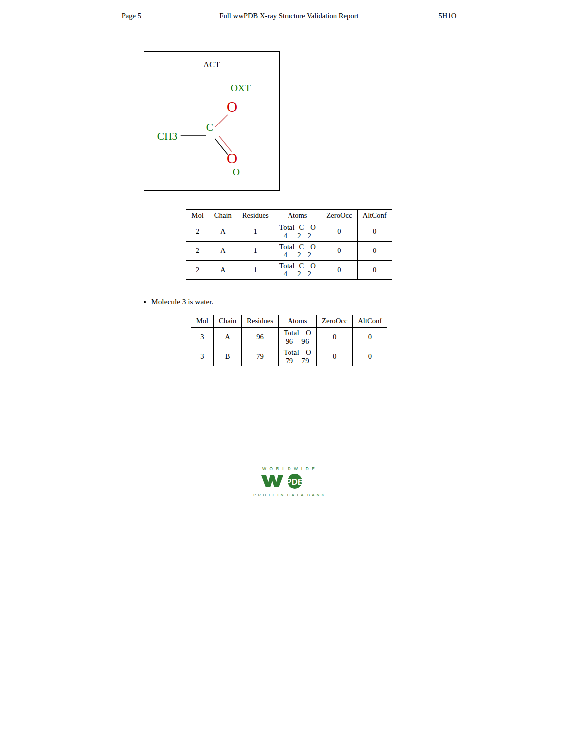Page 5
Full wwPDB X-ray Structure Validation Report
5H1O
ACT
OXT O − C CH3 O O
| Mol | Chain | Residues | Atoms | ZeroOcc | AltConf |
| --- | --- | --- | --- | --- | --- |
| 2 | A | 1 | Total C O 4 2 2 | 0 | 0 |
| 2 | A | 1 | Total C O 4 2 2 | 0 | 0 |
| 2 | A | 1 | Total C O 4 2 2 | 0 | 0 |
Molecule 3 is water.
| Mol | Chain | Residues | Atoms | ZeroOcc | AltConf |
| --- | --- | --- | --- | --- | --- |
| 3 | A | 96 | Total O 96 96 | 0 | 0 |
| 3 | B | 79 | Total O 79 79 | 0 | 0 |
W O R L D W I D E
PDB
P R O T E I N D A T A B A N K